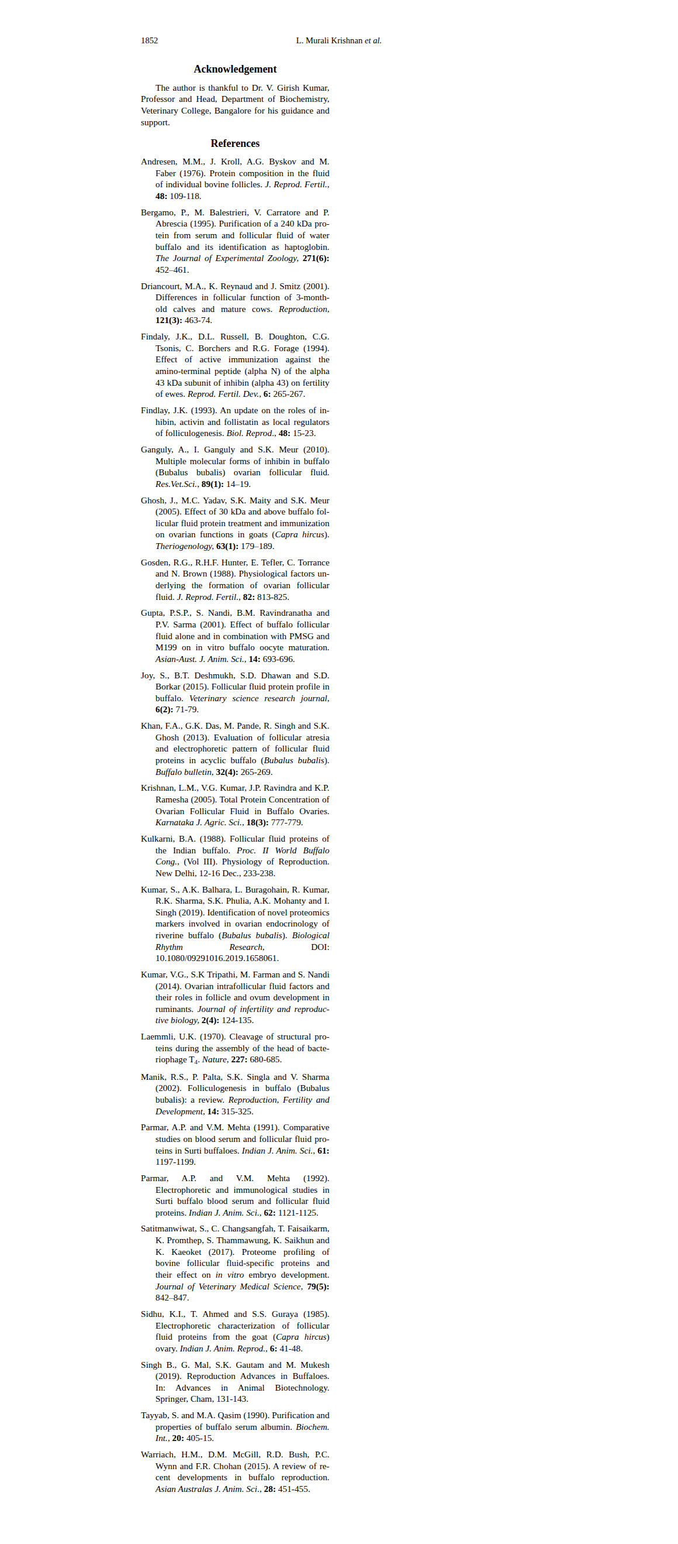1852
L. Murali Krishnan et al.
Acknowledgement
The author is thankful to Dr. V. Girish Kumar, Professor and Head, Department of Biochemistry, Veterinary College, Bangalore for his guidance and support.
References
Andresen, M.M., J. Kroll, A.G. Byskov and M. Faber (1976). Protein composition in the fluid of individual bovine follicles. J. Reprod. Fertil., 48: 109-118.
Bergamo, P., M. Balestrieri, V. Carratore and P. Abrescia (1995). Purification of a 240 kDa protein from serum and follicular fluid of water buffalo and its identification as haptoglobin. The Journal of Experimental Zoology, 271(6): 452–461.
Driancourt, M.A., K. Reynaud and J. Smitz (2001). Differences in follicular function of 3-month-old calves and mature cows. Reproduction, 121(3): 463-74.
Findaly, J.K., D.L. Russell, B. Doughton, C.G. Tsonis, C. Borchers and R.G. Forage (1994). Effect of active immunization against the amino-terminal peptide (alpha N) of the alpha 43 kDa subunit of inhibin (alpha 43) on fertility of ewes. Reprod. Fertil. Dev., 6: 265-267.
Findlay, J.K. (1993). An update on the roles of inhibin, activin and follistatin as local regulators of folliculogenesis. Biol. Reprod., 48: 15-23.
Ganguly, A., I. Ganguly and S.K. Meur (2010). Multiple molecular forms of inhibin in buffalo (Bubalus bubalis) ovarian follicular fluid. Res.Vet.Sci., 89(1): 14–19.
Ghosh, J., M.C. Yadav, S.K. Maity and S.K. Meur (2005). Effect of 30 kDa and above buffalo follicular fluid protein treatment and immunization on ovarian functions in goats (Capra hircus). Theriogenology, 63(1): 179–189.
Gosden, R.G., R.H.F. Hunter, E. Tefler, C. Torrance and N. Brown (1988). Physiological factors underlying the formation of ovarian follicular fluid. J. Reprod. Fertil., 82: 813-825.
Gupta, P.S.P., S. Nandi, B.M. Ravindranatha and P.V. Sarma (2001). Effect of buffalo follicular fluid alone and in combination with PMSG and M199 on in vitro buffalo oocyte maturation. Asian-Aust. J. Anim. Sci., 14: 693-696.
Joy, S., B.T. Deshmukh, S.D. Dhawan and S.D. Borkar (2015). Follicular fluid protein profile in buffalo. Veterinary science research journal, 6(2): 71-79.
Khan, F.A., G.K. Das, M. Pande, R. Singh and S.K. Ghosh (2013). Evaluation of follicular atresia and electrophoretic pattern of follicular fluid proteins in acyclic buffalo (Bubalus bubalis). Buffalo bulletin, 32(4): 265-269.
Krishnan, L.M., V.G. Kumar, J.P. Ravindra and K.P. Ramesha (2005). Total Protein Concentration of Ovarian Follicular Fluid in Buffalo Ovaries. Karnataka J. Agric. Sci., 18(3): 777-779.
Kulkarni, B.A. (1988). Follicular fluid proteins of the Indian buffalo. Proc. II World Buffalo Cong., (Vol III). Physiology of Reproduction. New Delhi, 12-16 Dec., 233-238.
Kumar, S., A.K. Balhara, L. Buragohain, R. Kumar, R.K. Sharma, S.K. Phulia, A.K. Mohanty and I. Singh (2019). Identification of novel proteomics markers involved in ovarian endocrinology of riverine buffalo (Bubalus bubalis). Biological Rhythm Research, DOI: 10.1080/09291016.2019.1658061.
Kumar, V.G., S.K Tripathi, M. Farman and S. Nandi (2014). Ovarian intrafollicular fluid factors and their roles in follicle and ovum development in ruminants. Journal of infertility and reproductive biology, 2(4): 124-135.
Laemmli, U.K. (1970). Cleavage of structural proteins during the assembly of the head of bacteriophage T4. Nature, 227: 680-685.
Manik, R.S., P. Palta, S.K. Singla and V. Sharma (2002). Folliculogenesis in buffalo (Bubalus bubalis): a review. Reproduction, Fertility and Development, 14: 315-325.
Parmar, A.P. and V.M. Mehta (1991). Comparative studies on blood serum and follicular fluid proteins in Surti buffaloes. Indian J. Anim. Sci., 61: 1197-1199.
Parmar, A.P. and V.M. Mehta (1992). Electrophoretic and immunological studies in Surti buffalo blood serum and follicular fluid proteins. Indian J. Anim. Sci., 62: 1121-1125.
Satitmanwiwat, S., C. Changsangfah, T. Faisaikarm, K. Promthep, S. Thammawung, K. Saikhun and K. Kaeoket (2017). Proteome profiling of bovine follicular fluid-specific proteins and their effect on in vitro embryo development. Journal of Veterinary Medical Science, 79(5): 842–847.
Sidhu, K.I., T. Ahmed and S.S. Guraya (1985). Electrophoretic characterization of follicular fluid proteins from the goat (Capra hircus) ovary. Indian J. Anim. Reprod., 6: 41-48.
Singh B., G. Mal, S.K. Gautam and M. Mukesh (2019). Reproduction Advances in Buffaloes. In: Advances in Animal Biotechnology. Springer, Cham, 131-143.
Tayyab, S. and M.A. Qasim (1990). Purification and properties of buffalo serum albumin. Biochem. Int., 20: 405-15.
Warriach, H.M., D.M. McGill, R.D. Bush, P.C. Wynn and F.R. Chohan (2015). A review of recent developments in buffalo reproduction. Asian Australas J. Anim. Sci., 28: 451-455.